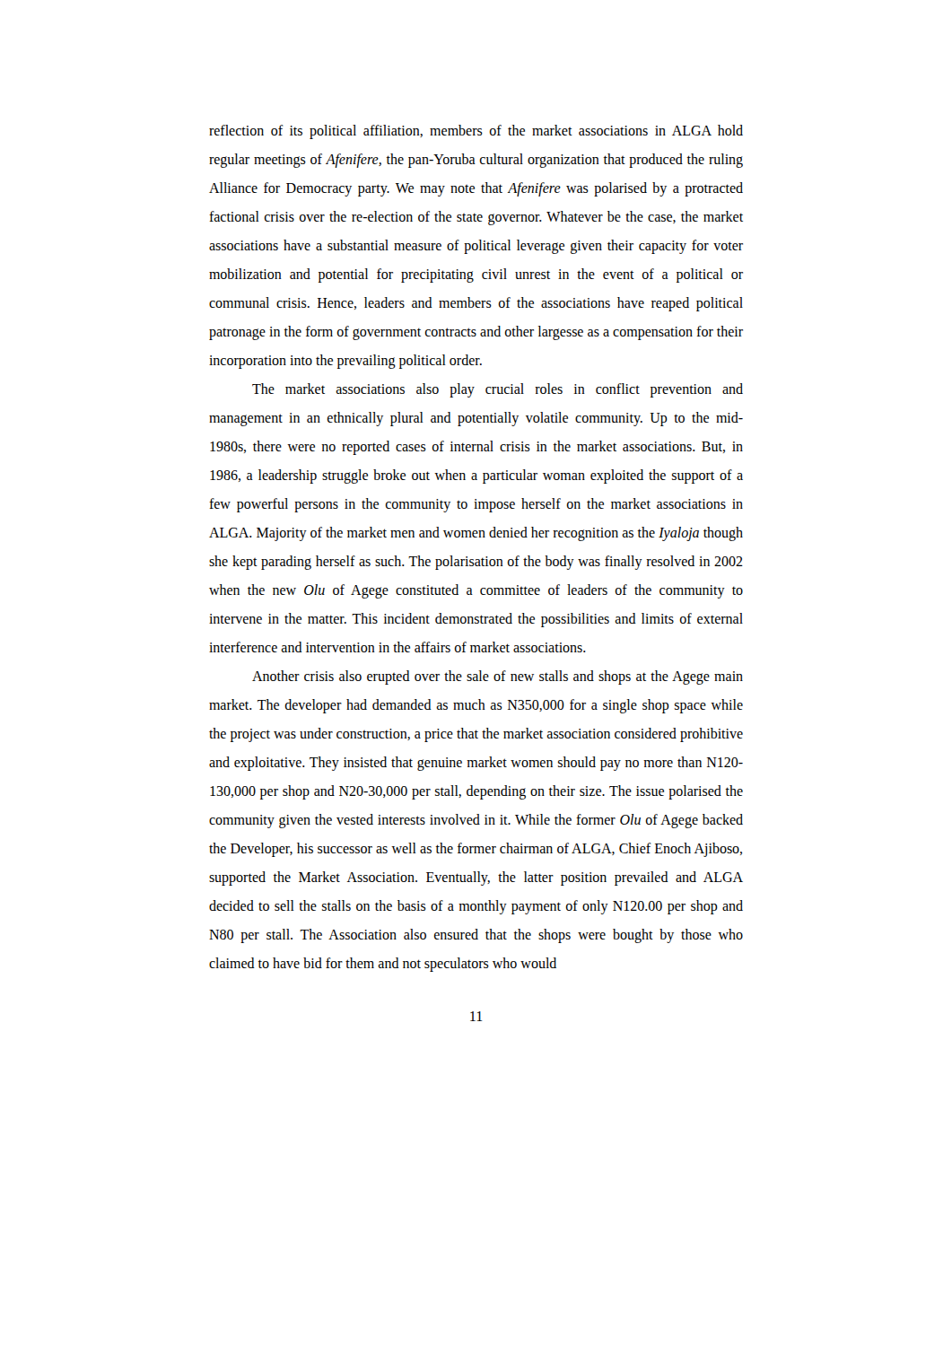reflection of its political affiliation, members of the market associations in ALGA hold regular meetings of Afenifere, the pan-Yoruba cultural organization that produced the ruling Alliance for Democracy party. We may note that Afenifere was polarised by a protracted factional crisis over the re-election of the state governor. Whatever be the case, the market associations have a substantial measure of political leverage given their capacity for voter mobilization and potential for precipitating civil unrest in the event of a political or communal crisis. Hence, leaders and members of the associations have reaped political patronage in the form of government contracts and other largesse as a compensation for their incorporation into the prevailing political order.
The market associations also play crucial roles in conflict prevention and management in an ethnically plural and potentially volatile community. Up to the mid-1980s, there were no reported cases of internal crisis in the market associations. But, in 1986, a leadership struggle broke out when a particular woman exploited the support of a few powerful persons in the community to impose herself on the market associations in ALGA. Majority of the market men and women denied her recognition as the Iyaloja though she kept parading herself as such. The polarisation of the body was finally resolved in 2002 when the new Olu of Agege constituted a committee of leaders of the community to intervene in the matter. This incident demonstrated the possibilities and limits of external interference and intervention in the affairs of market associations.
Another crisis also erupted over the sale of new stalls and shops at the Agege main market. The developer had demanded as much as N350,000 for a single shop space while the project was under construction, a price that the market association considered prohibitive and exploitative. They insisted that genuine market women should pay no more than N120-130,000 per shop and N20-30,000 per stall, depending on their size. The issue polarised the community given the vested interests involved in it. While the former Olu of Agege backed the Developer, his successor as well as the former chairman of ALGA, Chief Enoch Ajiboso, supported the Market Association. Eventually, the latter position prevailed and ALGA decided to sell the stalls on the basis of a monthly payment of only N120.00 per shop and N80 per stall. The Association also ensured that the shops were bought by those who claimed to have bid for them and not speculators who would
11